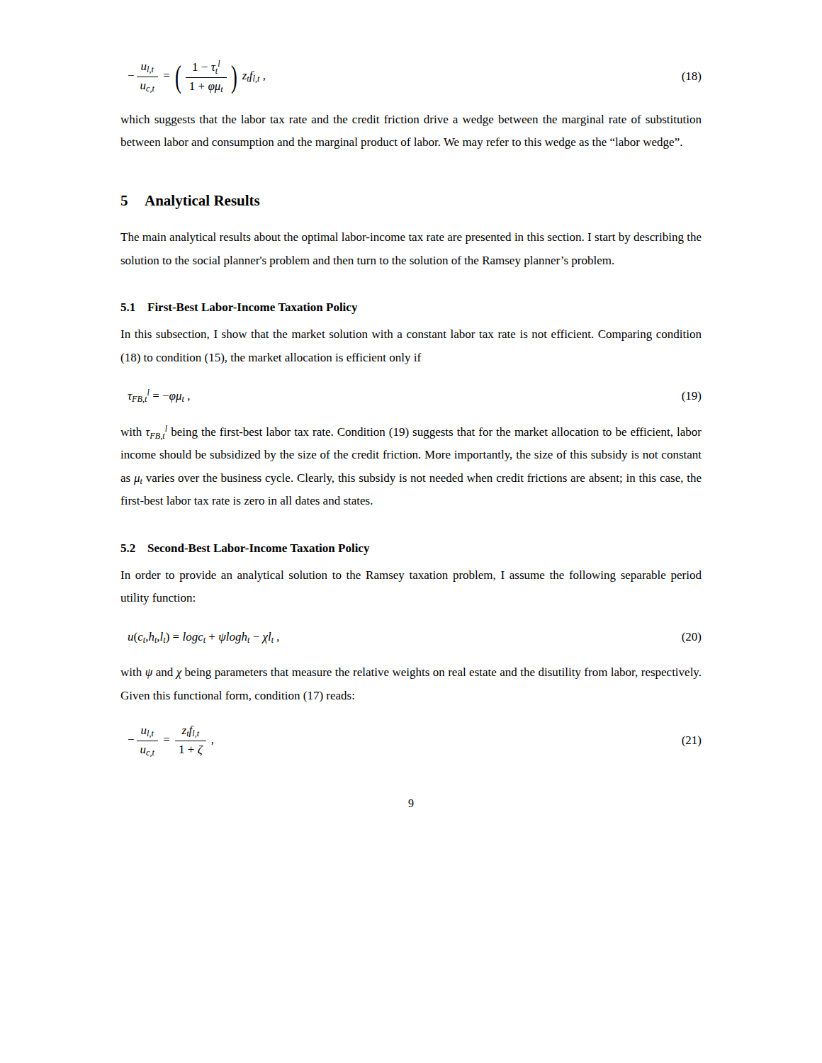−ul,t uc,t = (1 − τtl 1 + φμt) ztfl,t ,
(18)
which suggests that the labor tax rate and the credit friction drive a wedge between the marginal rate of substitution between labor and consumption and the marginal product of labor. We may refer to this wedge as the “labor wedge”.
5 Analytical Results
The main analytical results about the optimal labor-income tax rate are presented in this section. I start by describing the solution to the social planner's problem and then turn to the solution of the Ramsey planner’s problem.
5.1 First-Best Labor-Income Taxation Policy
In this subsection, I show that the market solution with a constant labor tax rate is not efficient. Comparing condition (18) to condition (15), the market allocation is efficient only if
τFB,tl = −φμt ,
(19)
with τFB,tl being the first-best labor tax rate. Condition (19) suggests that for the market allocation to be efficient, labor income should be subsidized by the size of the credit friction. More importantly, the size of this subsidy is not constant as μt varies over the business cycle. Clearly, this subsidy is not needed when credit frictions are absent; in this case, the first-best labor tax rate is zero in all dates and states.
5.2 Second-Best Labor-Income Taxation Policy
In order to provide an analytical solution to the Ramsey taxation problem, I assume the following separable period utility function:
u(ct,ht,lt) = logct + ψloght − χlt ,
(20)
with ψ and χ being parameters that measure the relative weights on real estate and the disutility from labor, respectively. Given this functional form, condition (17) reads:
−ul,t uc,t = ztfl,t 1 + ζ ,
(21)
9